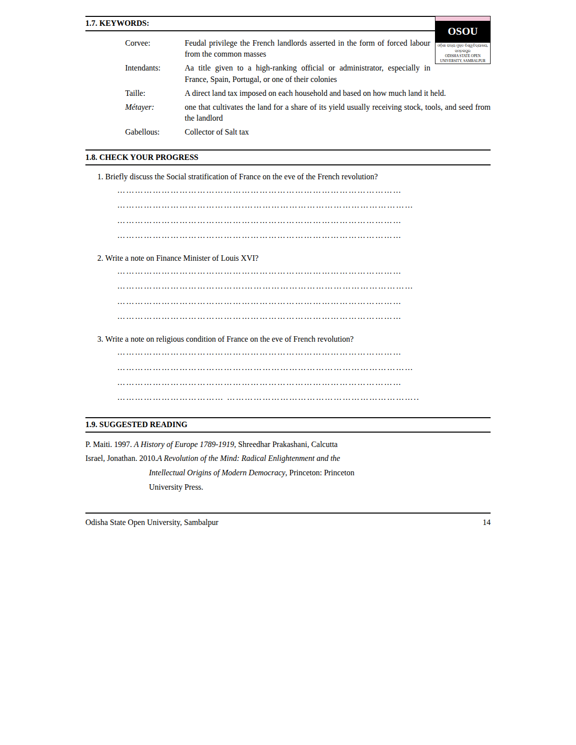OSOU
ଓଡ଼ିଶା ରାଜ୍ୟ ମୁକ୍ତ ବିଶ୍ୱବିଦ୍ୟାଳୟ, ସମ୍ବଲପୁର
ODISHA STATE OPEN UNIVERSITY, SAMBALPUR
1.7. KEYWORDS:
Corvee:
Feudal privilege the French landlords asserted in the form of forced labour from the common masses
Intendants:
Aa title given to a high-ranking official or administrator, especially in France, Spain, Portugal, or one of their colonies
Taille:
A direct land tax imposed on each household and based on how much land it held.
Métayer:
one that cultivates the land for a share of its yield usually receiving stock, tools, and seed from the landlord
Gabellous:
Collector of Salt tax
1.8. CHECK YOUR PROGRESS
Briefly discuss the Social stratification of France on the eve of the French revolution?
…………………………………………………………………………………… …………………………………….………………………………………………… …………………………………………………………………………………… ……………………………………………………………………………………
Write a note on Finance Minister of Louis XVI?
…………………………………………………………………………………… …………………………………….………………………………………………… …………………………………………………………………………………… ……………………………………………………………………………………
Write a note on religious condition of France on the eve of French revolution?
…………………………………………………………………………………… …………………………………….………………………………………………… …………………………………………………………………………………… ……………………………… ………………………………………………………..
1.9. SUGGESTED READING
P. Maiti. 1997. A History of Europe 1789-1919, Shreedhar Prakashani, Calcutta
Israel, Jonathan. 2010.A Revolution of the Mind: Radical Enlightenment and the
Intellectual Origins of Modern Democracy, Princeton: Princeton
University Press.
Odisha State Open University, Sambalpur 14